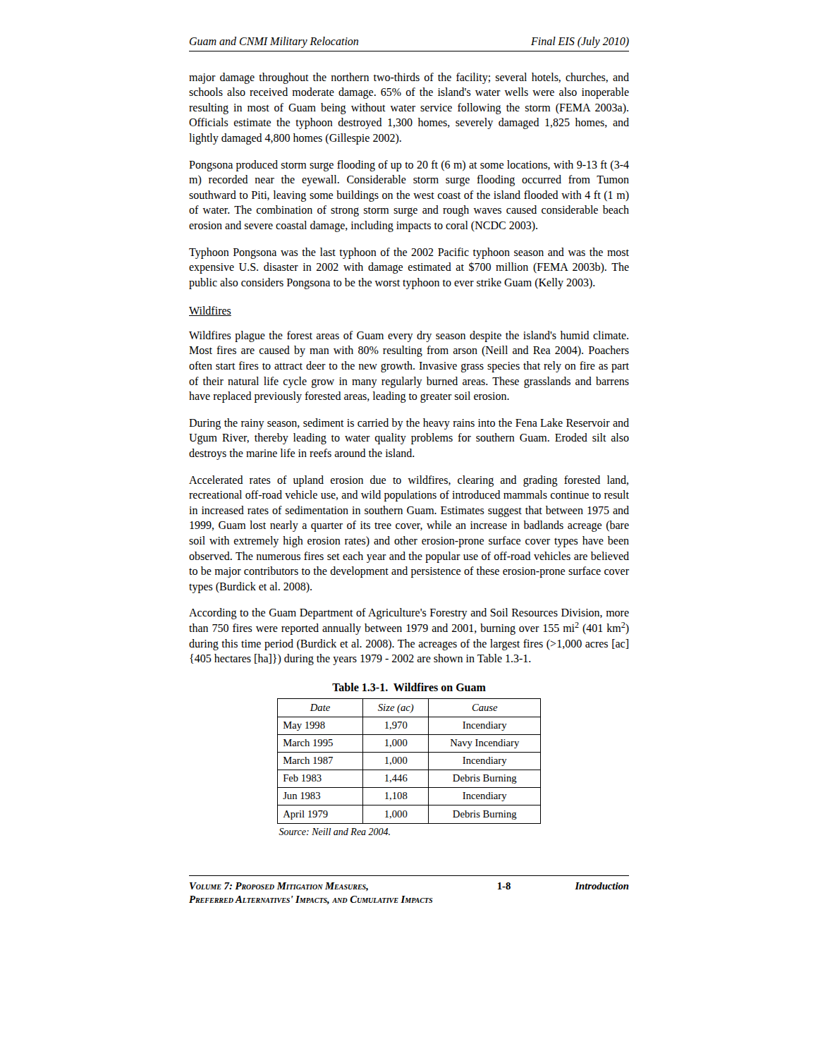Guam and CNMI Military Relocation Final EIS (July 2010)
major damage throughout the northern two-thirds of the facility; several hotels, churches, and schools also received moderate damage. 65% of the island's water wells were also inoperable resulting in most of Guam being without water service following the storm (FEMA 2003a). Officials estimate the typhoon destroyed 1,300 homes, severely damaged 1,825 homes, and lightly damaged 4,800 homes (Gillespie 2002).
Pongsona produced storm surge flooding of up to 20 ft (6 m) at some locations, with 9-13 ft (3-4 m) recorded near the eyewall. Considerable storm surge flooding occurred from Tumon southward to Piti, leaving some buildings on the west coast of the island flooded with 4 ft (1 m) of water. The combination of strong storm surge and rough waves caused considerable beach erosion and severe coastal damage, including impacts to coral (NCDC 2003).
Typhoon Pongsona was the last typhoon of the 2002 Pacific typhoon season and was the most expensive U.S. disaster in 2002 with damage estimated at $700 million (FEMA 2003b). The public also considers Pongsona to be the worst typhoon to ever strike Guam (Kelly 2003).
Wildfires
Wildfires plague the forest areas of Guam every dry season despite the island's humid climate. Most fires are caused by man with 80% resulting from arson (Neill and Rea 2004). Poachers often start fires to attract deer to the new growth. Invasive grass species that rely on fire as part of their natural life cycle grow in many regularly burned areas. These grasslands and barrens have replaced previously forested areas, leading to greater soil erosion.
During the rainy season, sediment is carried by the heavy rains into the Fena Lake Reservoir and Ugum River, thereby leading to water quality problems for southern Guam. Eroded silt also destroys the marine life in reefs around the island.
Accelerated rates of upland erosion due to wildfires, clearing and grading forested land, recreational off-road vehicle use, and wild populations of introduced mammals continue to result in increased rates of sedimentation in southern Guam. Estimates suggest that between 1975 and 1999, Guam lost nearly a quarter of its tree cover, while an increase in badlands acreage (bare soil with extremely high erosion rates) and other erosion-prone surface cover types have been observed. The numerous fires set each year and the popular use of off-road vehicles are believed to be major contributors to the development and persistence of these erosion-prone surface cover types (Burdick et al. 2008).
According to the Guam Department of Agriculture's Forestry and Soil Resources Division, more than 750 fires were reported annually between 1979 and 2001, burning over 155 mi2 (401 km2) during this time period (Burdick et al. 2008). The acreages of the largest fires (>1,000 acres [ac] {405 hectares [ha]}) during the years 1979 - 2002 are shown in Table 1.3-1.
Table 1.3-1. Wildfires on Guam
| Date | Size (ac) | Cause |
| --- | --- | --- |
| May 1998 | 1,970 | Incendiary |
| March 1995 | 1,000 | Navy Incendiary |
| March 1987 | 1,000 | Incendiary |
| Feb 1983 | 1,446 | Debris Burning |
| Jun 1983 | 1,108 | Incendiary |
| April 1979 | 1,000 | Debris Burning |
Source: Neill and Rea 2004.
Volume 7: Proposed Mitigation Measures,
Preferred Alternatives' Impacts, and Cumulative Impacts
1-8
Introduction